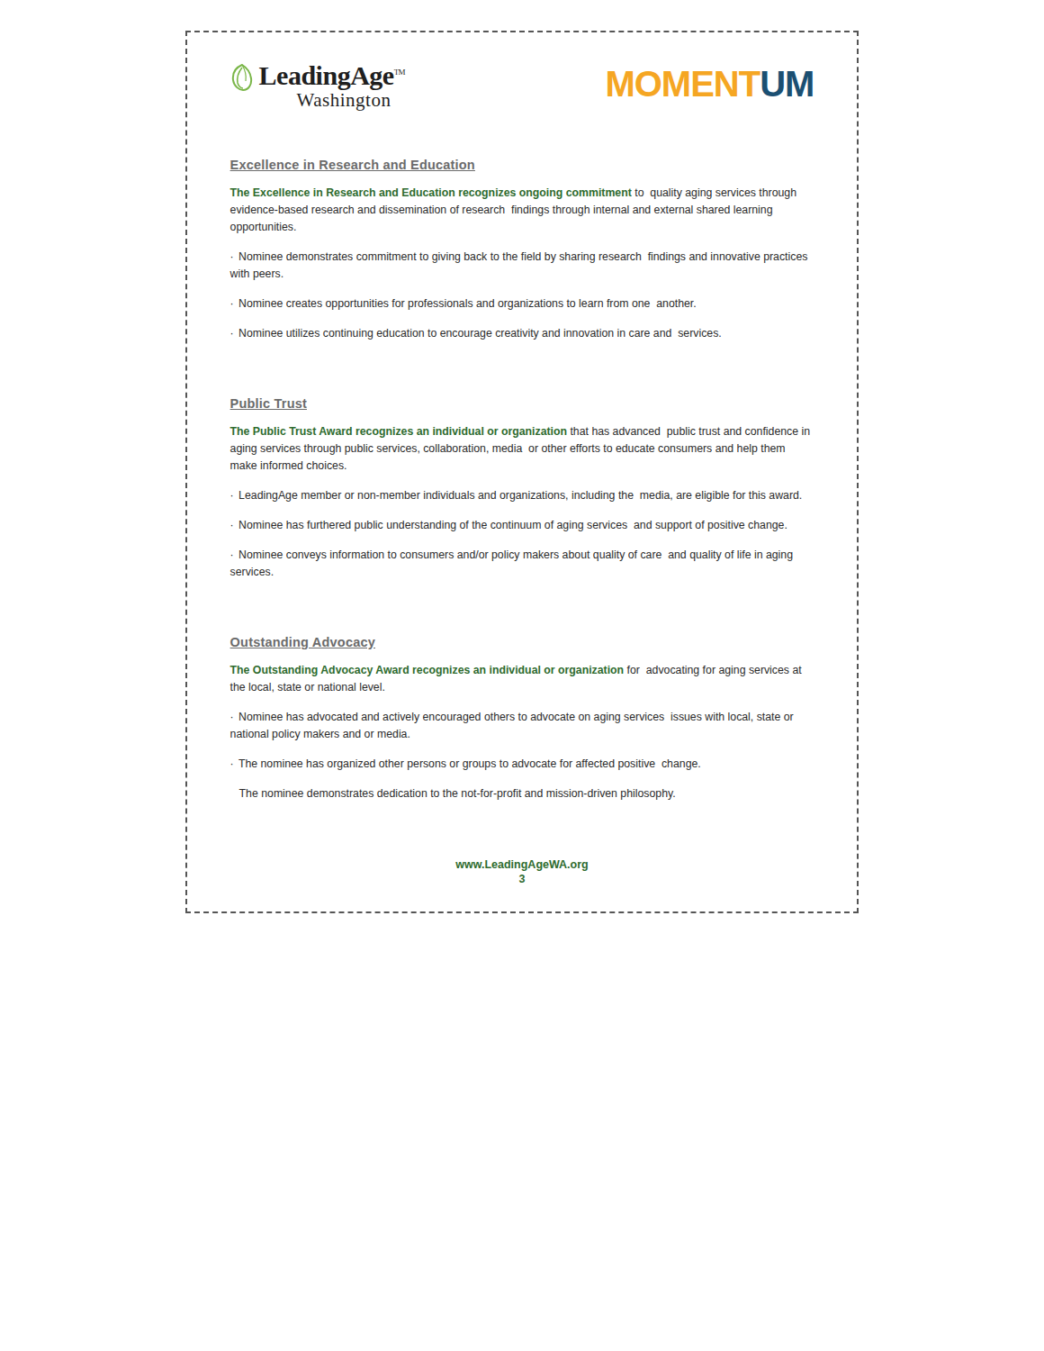LeadingAge TM
Washington
MOMENT UM
.
Excellence in Research and Education
The Excellence in Research and Education recognizes ongoing commitment to quality aging services through evidence-based research and dissemination of research findings through internal and external shared learning opportunities.
· Nominee demonstrates commitment to giving back to the field by sharing research findings and innovative practices with peers.
· Nominee creates opportunities for professionals and organizations to learn from one another.
· Nominee utilizes continuing education to encourage creativity and innovation in care and services.
Public Trust
The Public Trust Award recognizes an individual or organization that has advanced public trust and confidence in aging services through public services, collaboration, media or other efforts to educate consumers and help them make informed choices.
· LeadingAge member or non-member individuals and organizations, including the media, are eligible for this award.
· Nominee has furthered public understanding of the continuum of aging services and support of positive change.
· Nominee conveys information to consumers and/or policy makers about quality of care and quality of life in aging services.
Outstanding Advocacy
The Outstanding Advocacy Award recognizes an individual or organization for advocating for aging services at the local, state or national level.
· Nominee has advocated and actively encouraged others to advocate on aging services issues with local, state or national policy makers and or media.
· The nominee has organized other persons or groups to advocate for affected positive change.
The nominee demonstrates dedication to the not-for-profit and mission-driven philosophy.
www.LeadingAgeWA.org
3